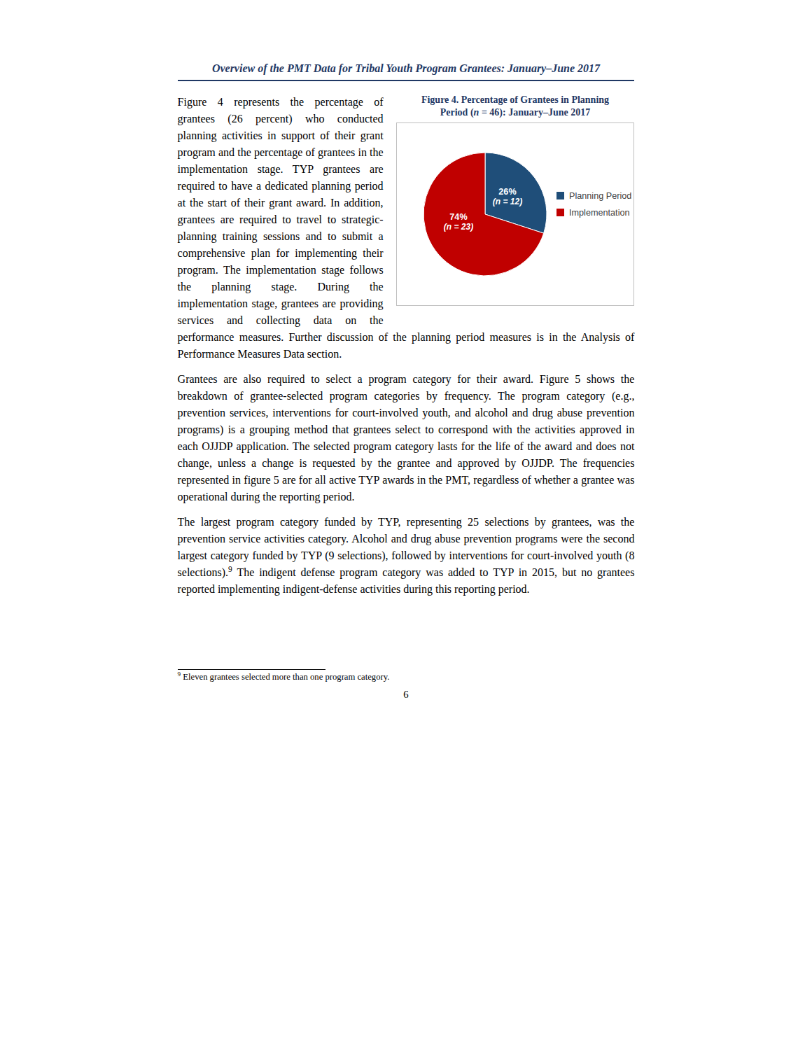Overview of the PMT Data for Tribal Youth Program Grantees: January–June 2017
Figure 4. Percentage of Grantees in Planning
Period (n = 46): January–June 2017
26% (n = 12) 74% (n = 23) Planning Period Implementation Stage
Figure 4 represents the percentage of grantees (26 percent) who conducted planning activities in support of their grant program and the percentage of grantees in the implementation stage. TYP grantees are required to have a dedicated planning period at the start of their grant award. In addition, grantees are required to travel to strategic-planning training sessions and to submit a comprehensive plan for implementing their program. The implementation stage follows the planning stage. During the implementation stage, grantees are providing services and collecting data on the performance measures. Further discussion of the planning period measures is in the Analysis of Performance Measures Data section.
Grantees are also required to select a program category for their award. Figure 5 shows the breakdown of grantee-selected program categories by frequency. The program category (e.g., prevention services, interventions for court-involved youth, and alcohol and drug abuse prevention programs) is a grouping method that grantees select to correspond with the activities approved in each OJJDP application. The selected program category lasts for the life of the award and does not change, unless a change is requested by the grantee and approved by OJJDP. The frequencies represented in figure 5 are for all active TYP awards in the PMT, regardless of whether a grantee was operational during the reporting period.
The largest program category funded by TYP, representing 25 selections by grantees, was the prevention service activities category. Alcohol and drug abuse prevention programs were the second largest category funded by TYP (9 selections), followed by interventions for court-involved youth (8 selections).9 The indigent defense program category was added to TYP in 2015, but no grantees reported implementing indigent-defense activities during this reporting period.
9 Eleven grantees selected more than one program category.
6